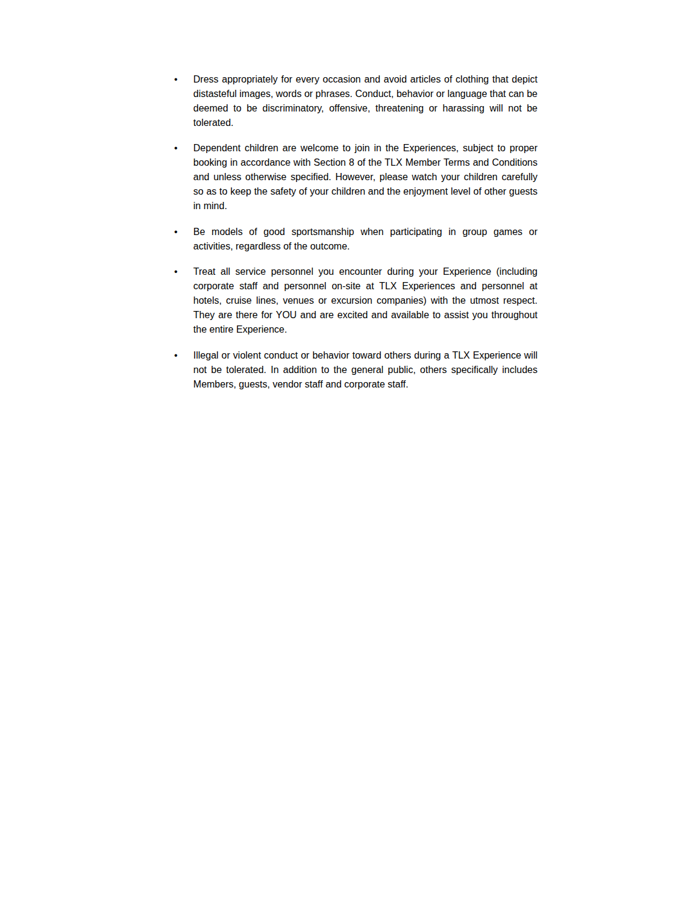Dress appropriately for every occasion and avoid articles of clothing that depict distasteful images, words or phrases. Conduct, behavior or language that can be deemed to be discriminatory, offensive, threatening or harassing will not be tolerated.
Dependent children are welcome to join in the Experiences, subject to proper booking in accordance with Section 8 of the TLX Member Terms and Conditions and unless otherwise specified. However, please watch your children carefully so as to keep the safety of your children and the enjoyment level of other guests in mind.
Be models of good sportsmanship when participating in group games or activities, regardless of the outcome.
Treat all service personnel you encounter during your Experience (including corporate staff and personnel on-site at TLX Experiences and personnel at hotels, cruise lines, venues or excursion companies) with the utmost respect. They are there for YOU and are excited and available to assist you throughout the entire Experience.
Illegal or violent conduct or behavior toward others during a TLX Experience will not be tolerated. In addition to the general public, others specifically includes Members, guests, vendor staff and corporate staff.